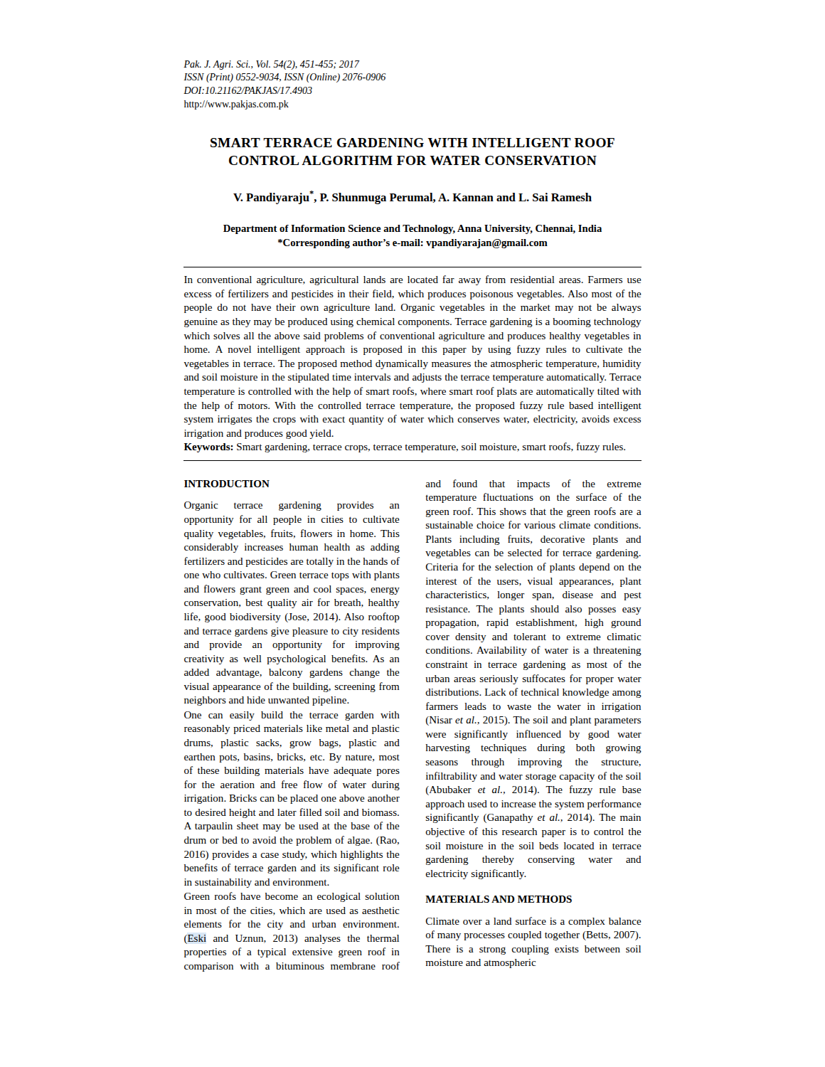Pak. J. Agri. Sci., Vol. 54(2), 451-455; 2017
ISSN (Print) 0552-9034, ISSN (Online) 2076-0906
DOI:10.21162/PAKJAS/17.4903
http://www.pakjas.com.pk
Smart Terrace Gardening with Intelligent Roof Control Algorithm for Water Conservation
V. Pandiyaraju*, P. Shunmuga Perumal, A. Kannan and L. Sai Ramesh
Department of Information Science and Technology, Anna University, Chennai, India *Corresponding author’s e-mail: vpandiyarajan@gmail.com
In conventional agriculture, agricultural lands are located far away from residential areas. Farmers use excess of fertilizers and pesticides in their field, which produces poisonous vegetables. Also most of the people do not have their own agriculture land. Organic vegetables in the market may not be always genuine as they may be produced using chemical components. Terrace gardening is a booming technology which solves all the above said problems of conventional agriculture and produces healthy vegetables in home. A novel intelligent approach is proposed in this paper by using fuzzy rules to cultivate the vegetables in terrace. The proposed method dynamically measures the atmospheric temperature, humidity and soil moisture in the stipulated time intervals and adjusts the terrace temperature automatically. Terrace temperature is controlled with the help of smart roofs, where smart roof plats are automatically tilted with the help of motors. With the controlled terrace temperature, the proposed fuzzy rule based intelligent system irrigates the crops with exact quantity of water which conserves water, electricity, avoids excess irrigation and produces good yield.
Keywords: Smart gardening, terrace crops, terrace temperature, soil moisture, smart roofs, fuzzy rules.
Introduction
Organic terrace gardening provides an opportunity for all people in cities to cultivate quality vegetables, fruits, flowers in home. This considerably increases human health as adding fertilizers and pesticides are totally in the hands of one who cultivates. Green terrace tops with plants and flowers grant green and cool spaces, energy conservation, best quality air for breath, healthy life, good biodiversity (Jose, 2014). Also rooftop and terrace gardens give pleasure to city residents and provide an opportunity for improving creativity as well psychological benefits. As an added advantage, balcony gardens change the visual appearance of the building, screening from neighbors and hide unwanted pipeline.
One can easily build the terrace garden with reasonably priced materials like metal and plastic drums, plastic sacks, grow bags, plastic and earthen pots, basins, bricks, etc. By nature, most of these building materials have adequate pores for the aeration and free flow of water during irrigation. Bricks can be placed one above another to desired height and later filled soil and biomass. A tarpaulin sheet may be used at the base of the drum or bed to avoid the problem of algae. (Rao, 2016) provides a case study, which highlights the benefits of terrace garden and its significant role in sustainability and environment.
Green roofs have become an ecological solution in most of the cities, which are used as aesthetic elements for the city and urban environment. (Eski and Uznun, 2013) analyses the thermal properties of a typical extensive green roof in comparison with a bituminous membrane roof and found that impacts of the extreme temperature fluctuations on the surface of the green roof. This shows that the green roofs are a sustainable choice for various climate conditions. Plants including fruits, decorative plants and vegetables can be selected for terrace gardening. Criteria for the selection of plants depend on the interest of the users, visual appearances, plant characteristics, longer span, disease and pest resistance. The plants should also posses easy propagation, rapid establishment, high ground cover density and tolerant to extreme climatic conditions. Availability of water is a threatening constraint in terrace gardening as most of the urban areas seriously suffocates for proper water distributions. Lack of technical knowledge among farmers leads to waste the water in irrigation (Nisar et al., 2015). The soil and plant parameters were significantly influenced by good water harvesting techniques during both growing seasons through improving the structure, infiltrability and water storage capacity of the soil (Abubaker et al., 2014). The fuzzy rule base approach used to increase the system performance significantly (Ganapathy et al., 2014). The main objective of this research paper is to control the soil moisture in the soil beds located in terrace gardening thereby conserving water and electricity significantly.
Materials and Methods
Climate over a land surface is a complex balance of many processes coupled together (Betts, 2007). There is a strong coupling exists between soil moisture and atmospheric